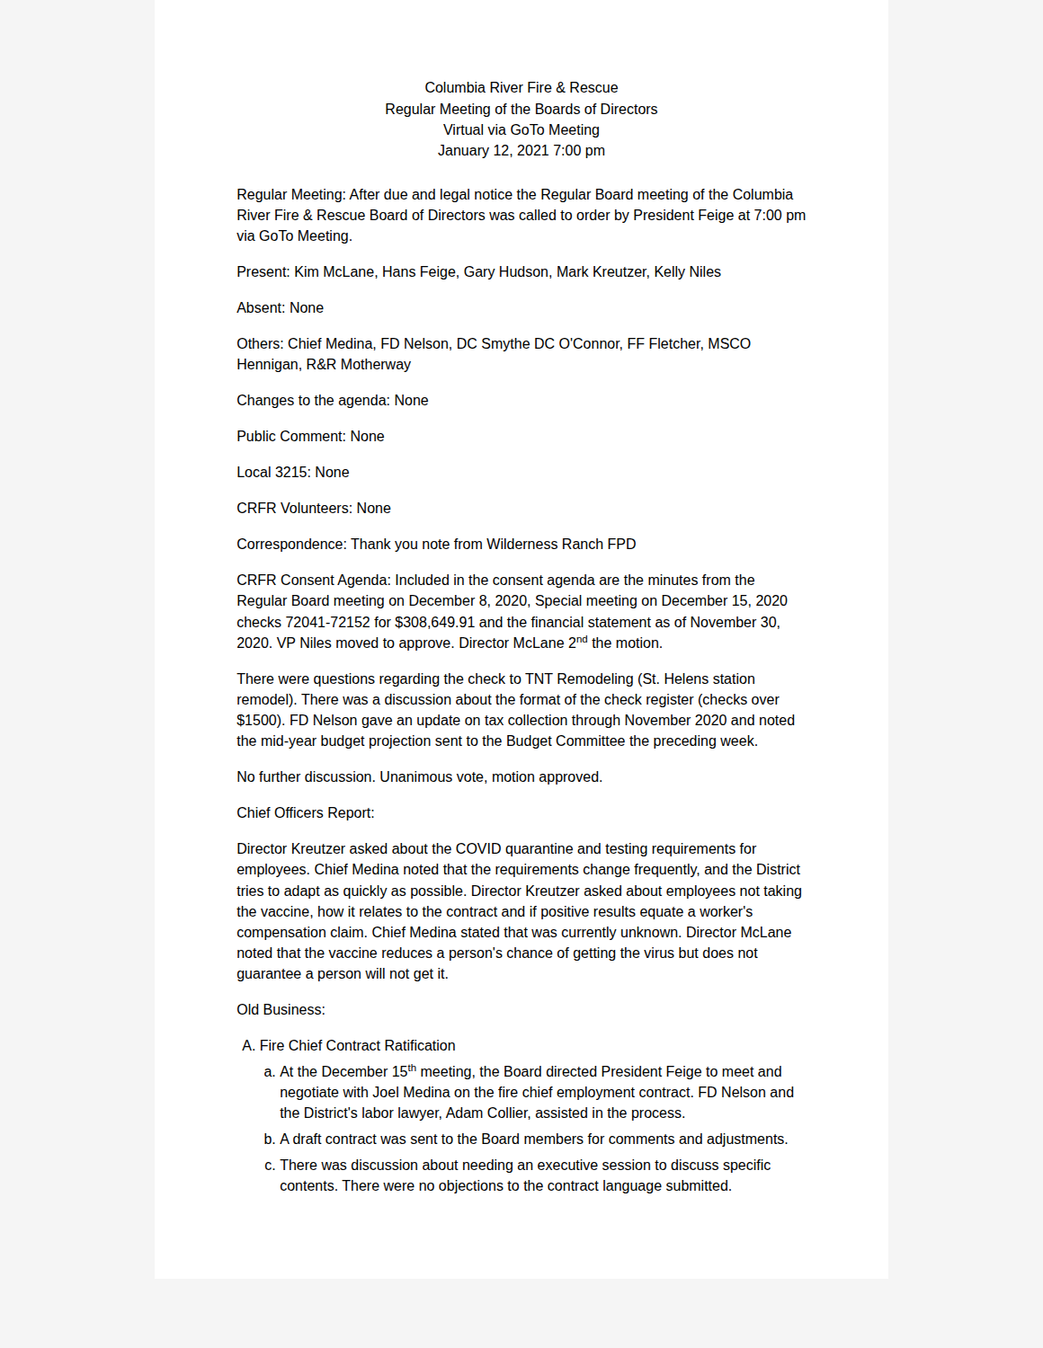Columbia River Fire & Rescue
Regular Meeting of the Boards of Directors
Virtual via GoTo Meeting
January 12, 2021 7:00 pm
Regular Meeting: After due and legal notice the Regular Board meeting of the Columbia River Fire & Rescue Board of Directors was called to order by President Feige at 7:00 pm via GoTo Meeting.
Present: Kim McLane, Hans Feige, Gary Hudson, Mark Kreutzer, Kelly Niles
Absent: None
Others: Chief Medina, FD Nelson, DC Smythe DC O'Connor, FF Fletcher, MSCO Hennigan, R&R Motherway
Changes to the agenda: None
Public Comment: None
Local 3215: None
CRFR Volunteers: None
Correspondence: Thank you note from Wilderness Ranch FPD
CRFR Consent Agenda: Included in the consent agenda are the minutes from the Regular Board meeting on December 8, 2020, Special meeting on December 15, 2020 checks 72041-72152 for $308,649.91 and the financial statement as of November 30, 2020. VP Niles moved to approve. Director McLane 2nd the motion.
There were questions regarding the check to TNT Remodeling (St. Helens station remodel). There was a discussion about the format of the check register (checks over $1500). FD Nelson gave an update on tax collection through November 2020 and noted the mid-year budget projection sent to the Budget Committee the preceding week.
No further discussion. Unanimous vote, motion approved.
Chief Officers Report:
Director Kreutzer asked about the COVID quarantine and testing requirements for employees. Chief Medina noted that the requirements change frequently, and the District tries to adapt as quickly as possible. Director Kreutzer asked about employees not taking the vaccine, how it relates to the contract and if positive results equate a worker's compensation claim. Chief Medina stated that was currently unknown. Director McLane noted that the vaccine reduces a person's chance of getting the virus but does not guarantee a person will not get it.
Old Business:
Fire Chief Contract Ratification
At the December 15th meeting, the Board directed President Feige to meet and negotiate with Joel Medina on the fire chief employment contract. FD Nelson and the District's labor lawyer, Adam Collier, assisted in the process.
A draft contract was sent to the Board members for comments and adjustments.
There was discussion about needing an executive session to discuss specific contents. There were no objections to the contract language submitted.